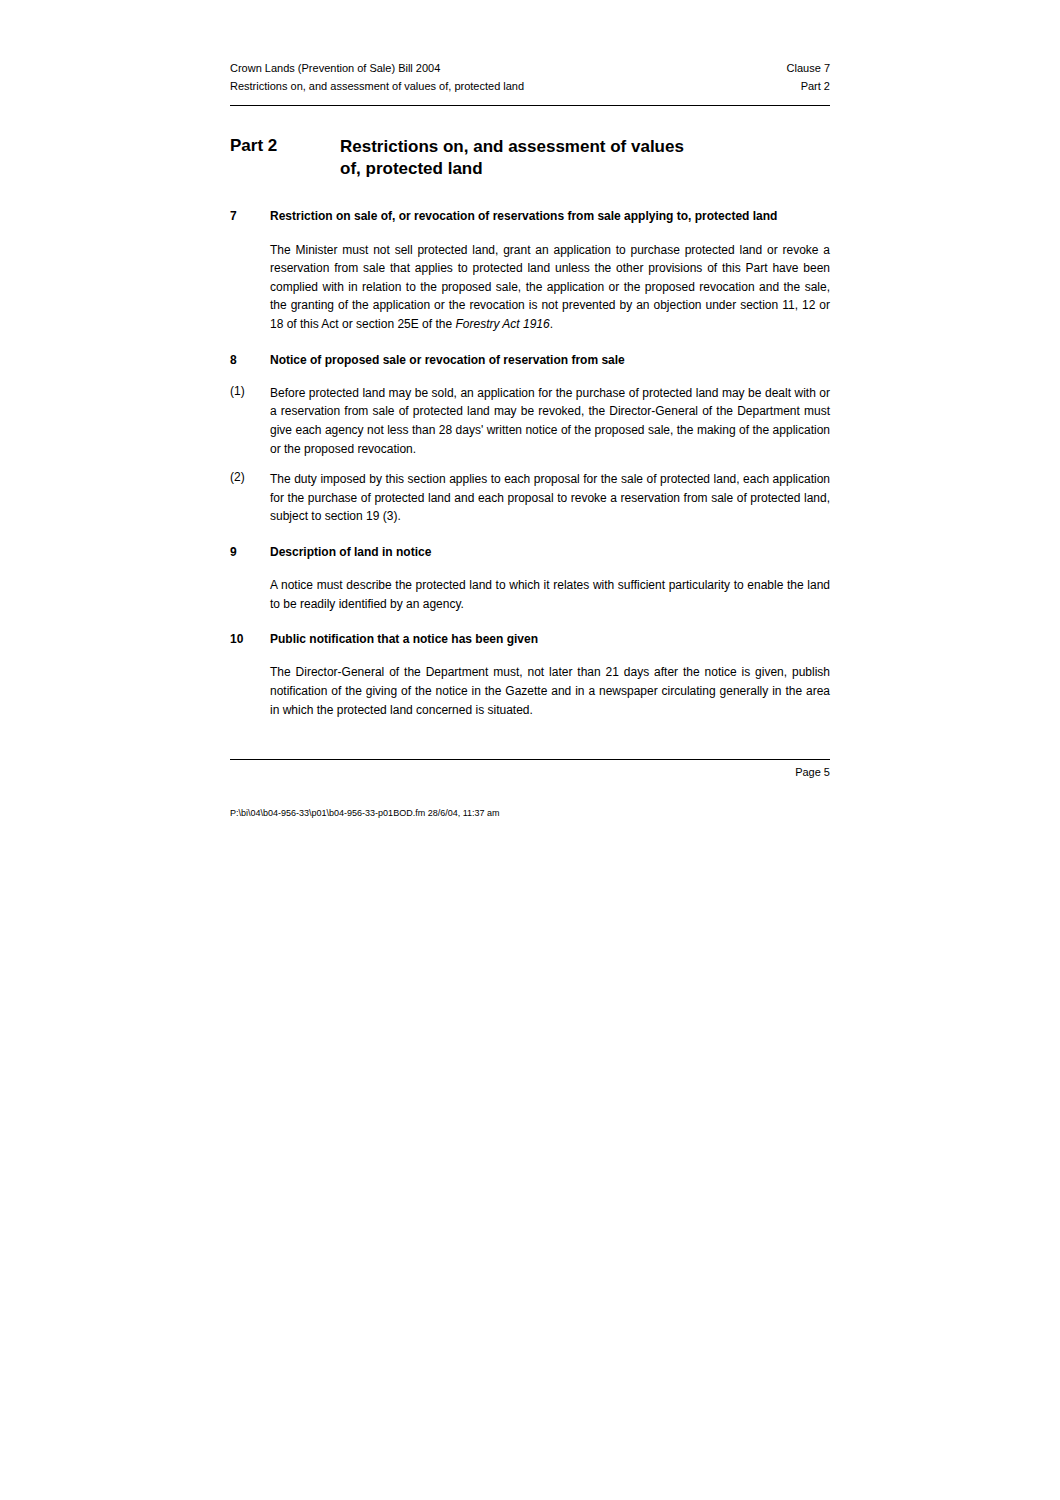Crown Lands (Prevention of Sale) Bill 2004
Restrictions on, and assessment of values of, protected land
Clause 7
Part 2
Part 2
Restrictions on, and assessment of values
of, protected land
7
Restriction on sale of, or revocation of reservations from sale applying to, protected land
The Minister must not sell protected land, grant an application to purchase protected land or revoke a reservation from sale that applies to protected land unless the other provisions of this Part have been complied with in relation to the proposed sale, the application or the proposed revocation and the sale, the granting of the application or the revocation is not prevented by an objection under section 11, 12 or 18 of this Act or section 25E of the Forestry Act 1916.
8
Notice of proposed sale or revocation of reservation from sale
(1)
Before protected land may be sold, an application for the purchase of protected land may be dealt with or a reservation from sale of protected land may be revoked, the Director-General of the Department must give each agency not less than 28 days' written notice of the proposed sale, the making of the application or the proposed revocation.
(2)
The duty imposed by this section applies to each proposal for the sale of protected land, each application for the purchase of protected land and each proposal to revoke a reservation from sale of protected land, subject to section 19 (3).
9
Description of land in notice
A notice must describe the protected land to which it relates with sufficient particularity to enable the land to be readily identified by an agency.
10
Public notification that a notice has been given
The Director-General of the Department must, not later than 21 days after the notice is given, publish notification of the giving of the notice in the Gazette and in a newspaper circulating generally in the area in which the protected land concerned is situated.
Page 5
P:\bi\04\b04-956-33\p01\b04-956-33-p01BOD.fm 28/6/04, 11:37 am